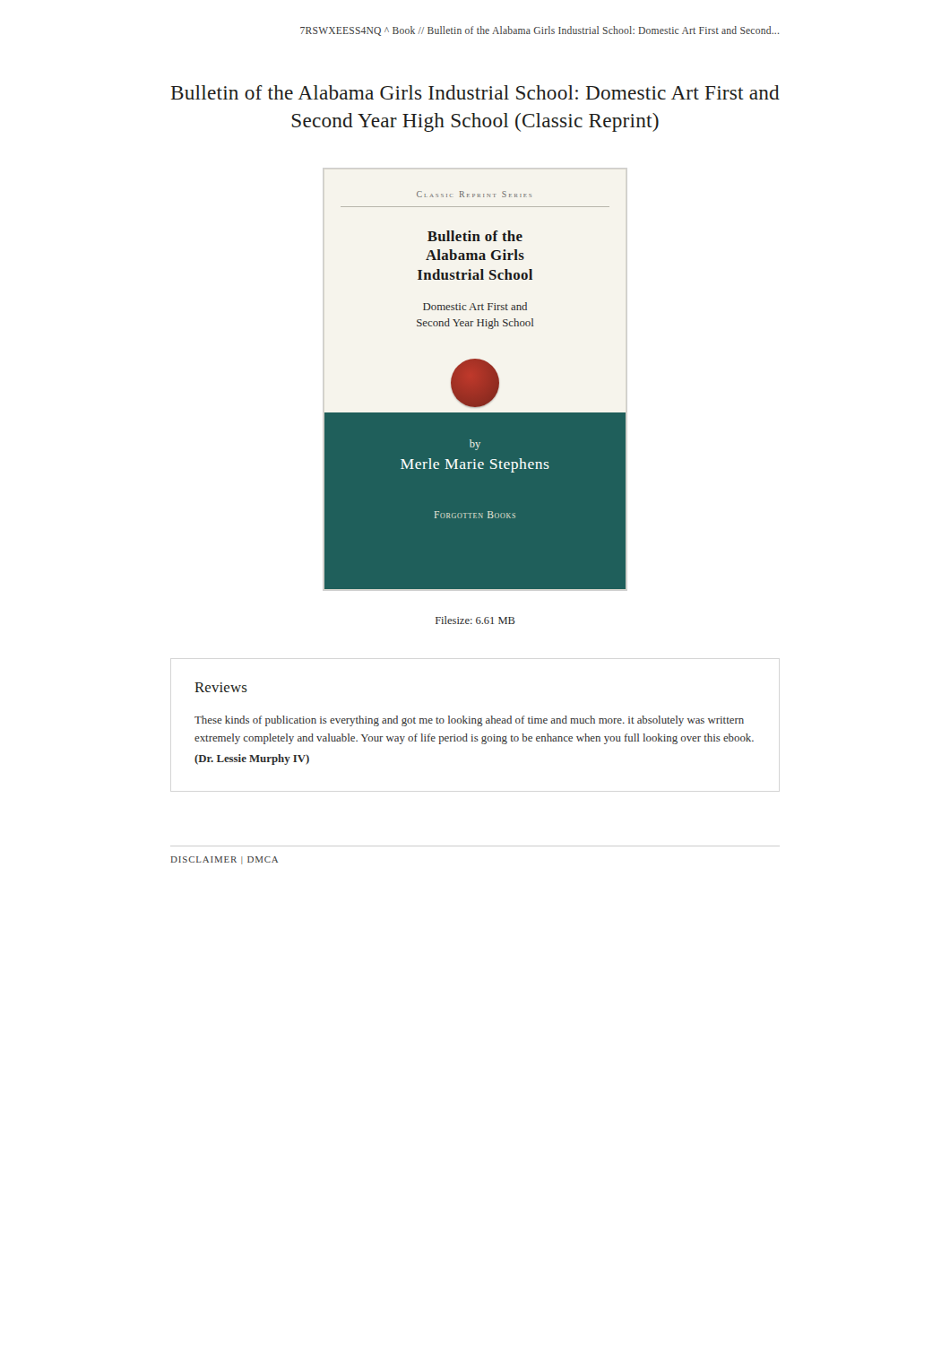7RSWXEESS4NQ ^ Book // Bulletin of the Alabama Girls Industrial School: Domestic Art First and Second...
Bulletin of the Alabama Girls Industrial School: Domestic Art First and Second Year High School (Classic Reprint)
Classic Reprint Series
Bulletin of the
Alabama Girls
Industrial School
Domestic Art First and
Second Year High School
by
Merle Marie Stephens
Forgotten Books
Filesize: 6.61 MB
Reviews
These kinds of publication is everything and got me to looking ahead of time and much more. it absolutely was writtern extremely completely and valuable. Your way of life period is going to be enhance when you full looking over this ebook.(Dr. Lessie Murphy IV)
DISCLAIMER | DMCA